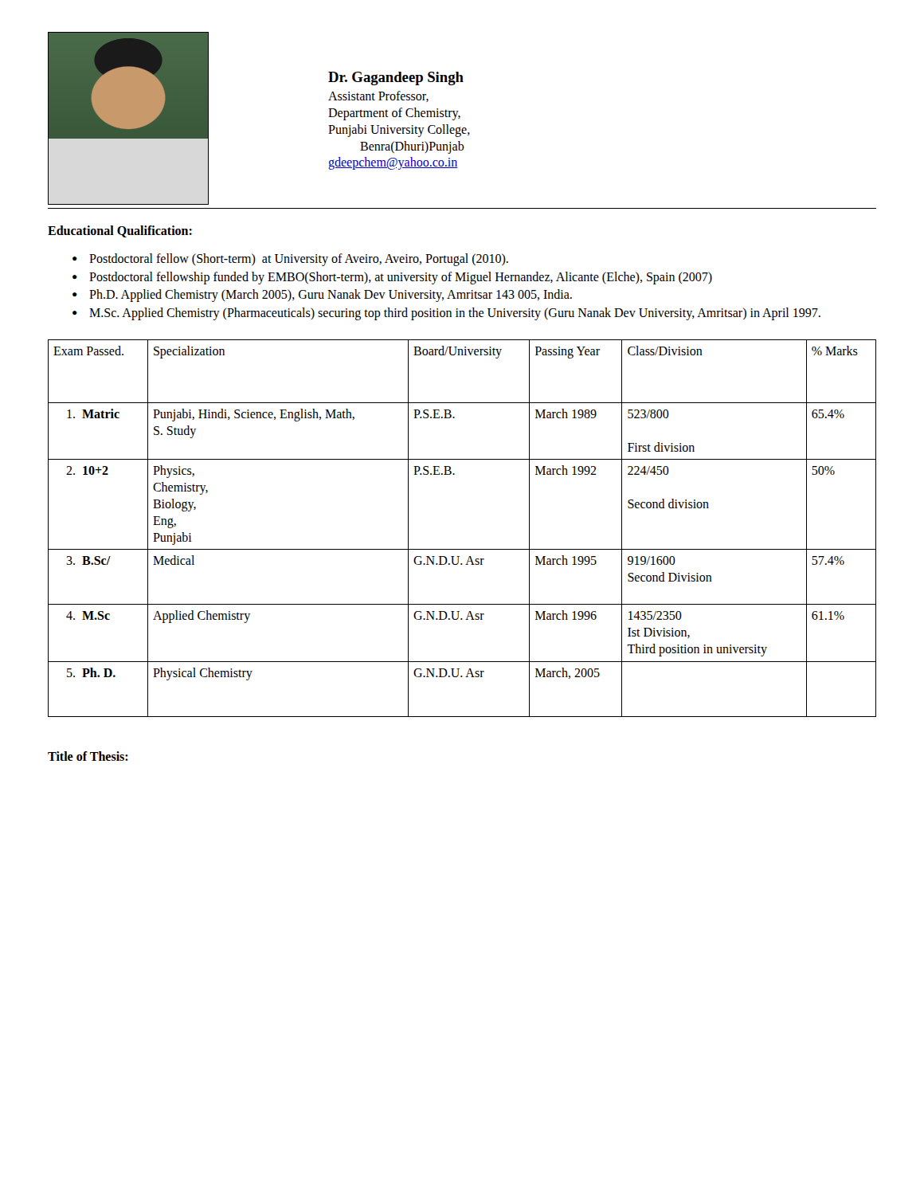Dr. Gagandeep Singh
Assistant Professor,
Department of Chemistry,
Punjabi University College,
Benra(Dhuri)Punjab
gdeepchem@yahoo.co.in
Educational Qualification:
Postdoctoral fellow (Short-term) at University of Aveiro, Aveiro, Portugal (2010).
Postdoctoral fellowship funded by EMBO(Short-term), at university of Miguel Hernandez, Alicante (Elche), Spain (2007)
Ph.D. Applied Chemistry (March 2005), Guru Nanak Dev University, Amritsar 143 005, India.
M.Sc. Applied Chemistry (Pharmaceuticals) securing top third position in the University (Guru Nanak Dev University, Amritsar) in April 1997.
| Exam Passed. | Specialization | Board/University | Passing Year | Class/Division | % Marks |
| --- | --- | --- | --- | --- | --- |
| 1. Matric | Punjabi, Hindi, Science, English, Math, S. Study | P.S.E.B. | March 1989 | 523/800 First division | 65.4% |
| 2. 10+2 | Physics, Chemistry, Biology, Eng, Punjabi | P.S.E.B. | March 1992 | 224/450 Second division | 50% |
| 3. B.Sc/ | Medical | G.N.D.U. Asr | March 1995 | 919/1600 Second Division | 57.4% |
| 4. M.Sc | Applied Chemistry | G.N.D.U. Asr | March 1996 | 1435/2350 Ist Division, Third position in university | 61.1% |
| 5. Ph. D. | Physical Chemistry | G.N.D.U. Asr | March, 2005 | | |
Title of Thesis: